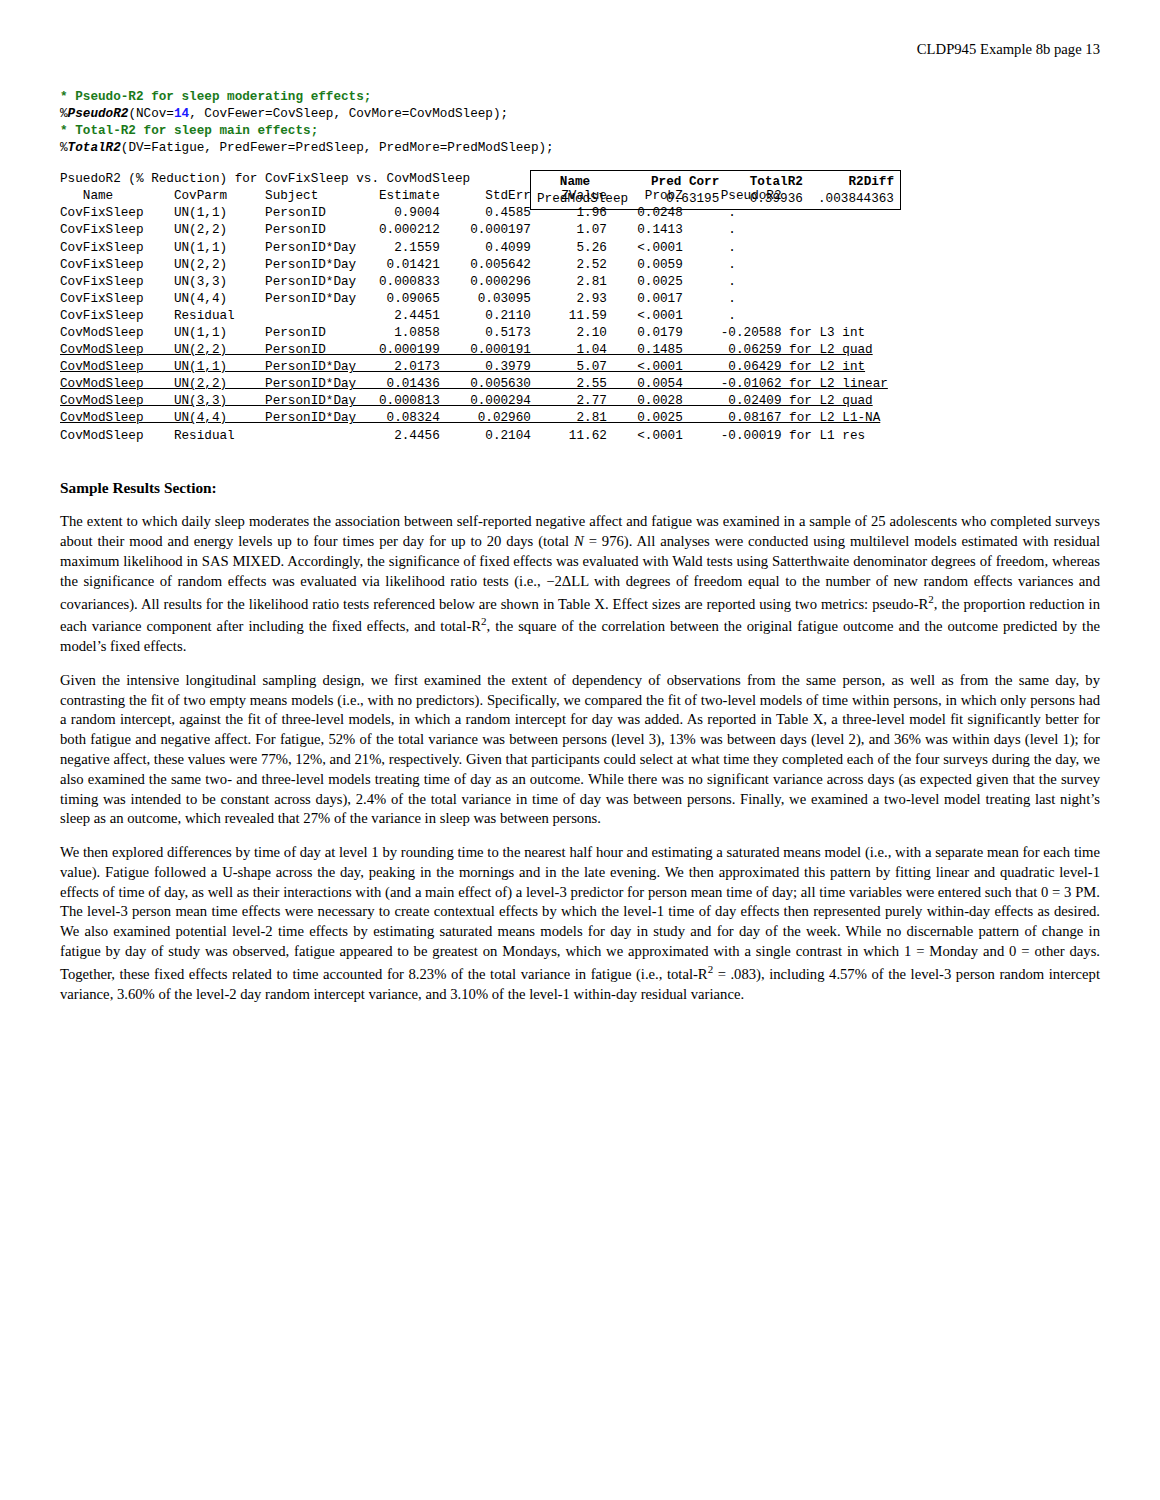CLDP945 Example 8b page 13
* Pseudo-R2 for sleep moderating effects;
%PseudoR2(NCov=14, CovFewer=CovSleep, CovMore=CovModSleep);
* Total-R2 for sleep main effects;
%TotalR2(DV=Fatigue, PredFewer=PredSleep, PredMore=PredModSleep);
Name Pred Corr TotalR2 R2Diff PredModSleep 0.63195 0.39936 .003844363
PsuedoR2 (% Reduction) for CovFixSleep vs. CovModSleep
   Name        CovParm     Subject        Estimate      StdErr    ZValue     ProbZ     PseudoR2
CovFixSleep    UN(1,1)     PersonID         0.9004      0.4585      1.96    0.0248      .
CovFixSleep    UN(2,2)     PersonID       0.000212    0.000197      1.07    0.1413      .
CovFixSleep    UN(1,1)     PersonID*Day     2.1559      0.4099      5.26    <.0001      .
CovFixSleep    UN(2,2)     PersonID*Day    0.01421    0.005642      2.52    0.0059      .
CovFixSleep    UN(3,3)     PersonID*Day   0.000833    0.000296      2.81    0.0025      .
CovFixSleep    UN(4,4)     PersonID*Day    0.09065     0.03095      2.93    0.0017      .
CovFixSleep    Residual                     2.4451      0.2110     11.59    <.0001      .
CovModSleep    UN(1,1)     PersonID         1.0858      0.5173      2.10    0.0179     -0.20588 for L3 int
CovModSleep    UN(2,2)     PersonID       0.000199    0.000191      1.04    0.1485      0.06259 for L2 quad
CovModSleep    UN(1,1)     PersonID*Day     2.0173      0.3979      5.07    <.0001      0.06429 for L2 int
CovModSleep    UN(2,2)     PersonID*Day    0.01436    0.005630      2.55    0.0054     -0.01062 for L2 linear
CovModSleep    UN(3,3)     PersonID*Day   0.000813    0.000294      2.77    0.0028      0.02409 for L2 quad
CovModSleep    UN(4,4)     PersonID*Day    0.08324     0.02960      2.81    0.0025      0.08167 for L2 L1-NA
CovModSleep    Residual                     2.4456      0.2104     11.62    <.0001     -0.00019 for L1 res
Sample Results Section:
The extent to which daily sleep moderates the association between self-reported negative affect and fatigue was examined in a sample of 25 adolescents who completed surveys about their mood and energy levels up to four times per day for up to 20 days (total N = 976). All analyses were conducted using multilevel models estimated with residual maximum likelihood in SAS MIXED. Accordingly, the significance of fixed effects was evaluated with Wald tests using Satterthwaite denominator degrees of freedom, whereas the significance of random effects was evaluated via likelihood ratio tests (i.e., −2ΔLL with degrees of freedom equal to the number of new random effects variances and covariances). All results for the likelihood ratio tests referenced below are shown in Table X. Effect sizes are reported using two metrics: pseudo-R2, the proportion reduction in each variance component after including the fixed effects, and total-R2, the square of the correlation between the original fatigue outcome and the outcome predicted by the model’s fixed effects.
Given the intensive longitudinal sampling design, we first examined the extent of dependency of observations from the same person, as well as from the same day, by contrasting the fit of two empty means models (i.e., with no predictors). Specifically, we compared the fit of two-level models of time within persons, in which only persons had a random intercept, against the fit of three-level models, in which a random intercept for day was added. As reported in Table X, a three-level model fit significantly better for both fatigue and negative affect. For fatigue, 52% of the total variance was between persons (level 3), 13% was between days (level 2), and 36% was within days (level 1); for negative affect, these values were 77%, 12%, and 21%, respectively. Given that participants could select at what time they completed each of the four surveys during the day, we also examined the same two- and three-level models treating time of day as an outcome. While there was no significant variance across days (as expected given that the survey timing was intended to be constant across days), 2.4% of the total variance in time of day was between persons. Finally, we examined a two-level model treating last night’s sleep as an outcome, which revealed that 27% of the variance in sleep was between persons.
We then explored differences by time of day at level 1 by rounding time to the nearest half hour and estimating a saturated means model (i.e., with a separate mean for each time value). Fatigue followed a U-shape across the day, peaking in the mornings and in the late evening. We then approximated this pattern by fitting linear and quadratic level-1 effects of time of day, as well as their interactions with (and a main effect of) a level-3 predictor for person mean time of day; all time variables were entered such that 0 = 3 PM. The level-3 person mean time effects were necessary to create contextual effects by which the level-1 time of day effects then represented purely within-day effects as desired. We also examined potential level-2 time effects by estimating saturated means models for day in study and for day of the week. While no discernable pattern of change in fatigue by day of study was observed, fatigue appeared to be greatest on Mondays, which we approximated with a single contrast in which 1 = Monday and 0 = other days. Together, these fixed effects related to time accounted for 8.23% of the total variance in fatigue (i.e., total-R2 = .083), including 4.57% of the level-3 person random intercept variance, 3.60% of the level-2 day random intercept variance, and 3.10% of the level-1 within-day residual variance.